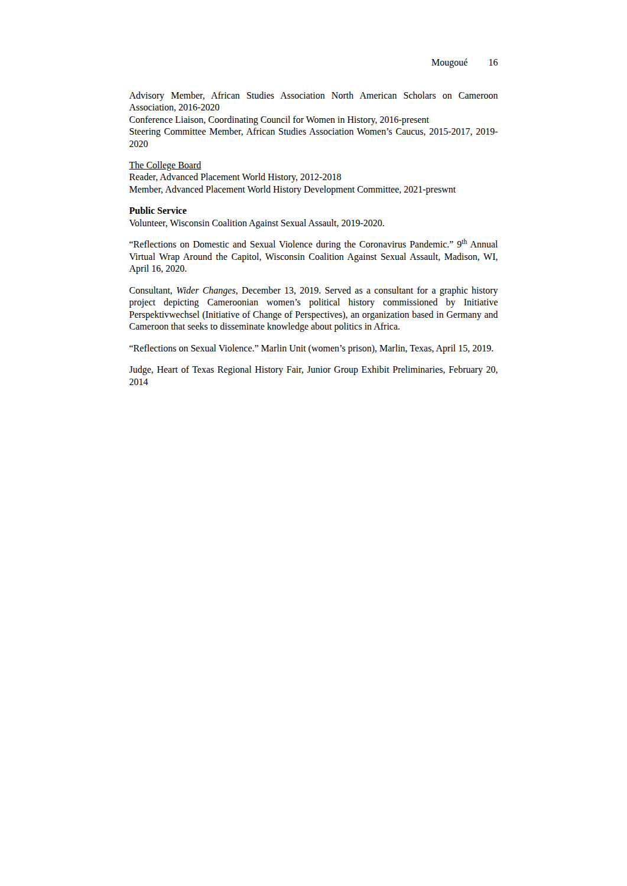Mougoué16
Advisory Member, African Studies Association North American Scholars on Cameroon Association, 2016-2020
Conference Liaison, Coordinating Council for Women in History, 2016-present
Steering Committee Member, African Studies Association Women’s Caucus, 2015-2017, 2019-2020
The College Board
Reader, Advanced Placement World History, 2012-2018
Member, Advanced Placement World History Development Committee, 2021-preswnt
Public Service
Volunteer, Wisconsin Coalition Against Sexual Assault, 2019-2020.
“Reflections on Domestic and Sexual Violence during the Coronavirus Pandemic.” 9th Annual Virtual Wrap Around the Capitol, Wisconsin Coalition Against Sexual Assault, Madison, WI, April 16, 2020.
Consultant, Wider Changes, December 13, 2019. Served as a consultant for a graphic history project depicting Cameroonian women’s political history commissioned by Initiative Perspektivwechsel (Initiative of Change of Perspectives), an organization based in Germany and Cameroon that seeks to disseminate knowledge about politics in Africa.
“Reflections on Sexual Violence.” Marlin Unit (women’s prison), Marlin, Texas, April 15, 2019.
Judge, Heart of Texas Regional History Fair, Junior Group Exhibit Preliminaries, February 20, 2014